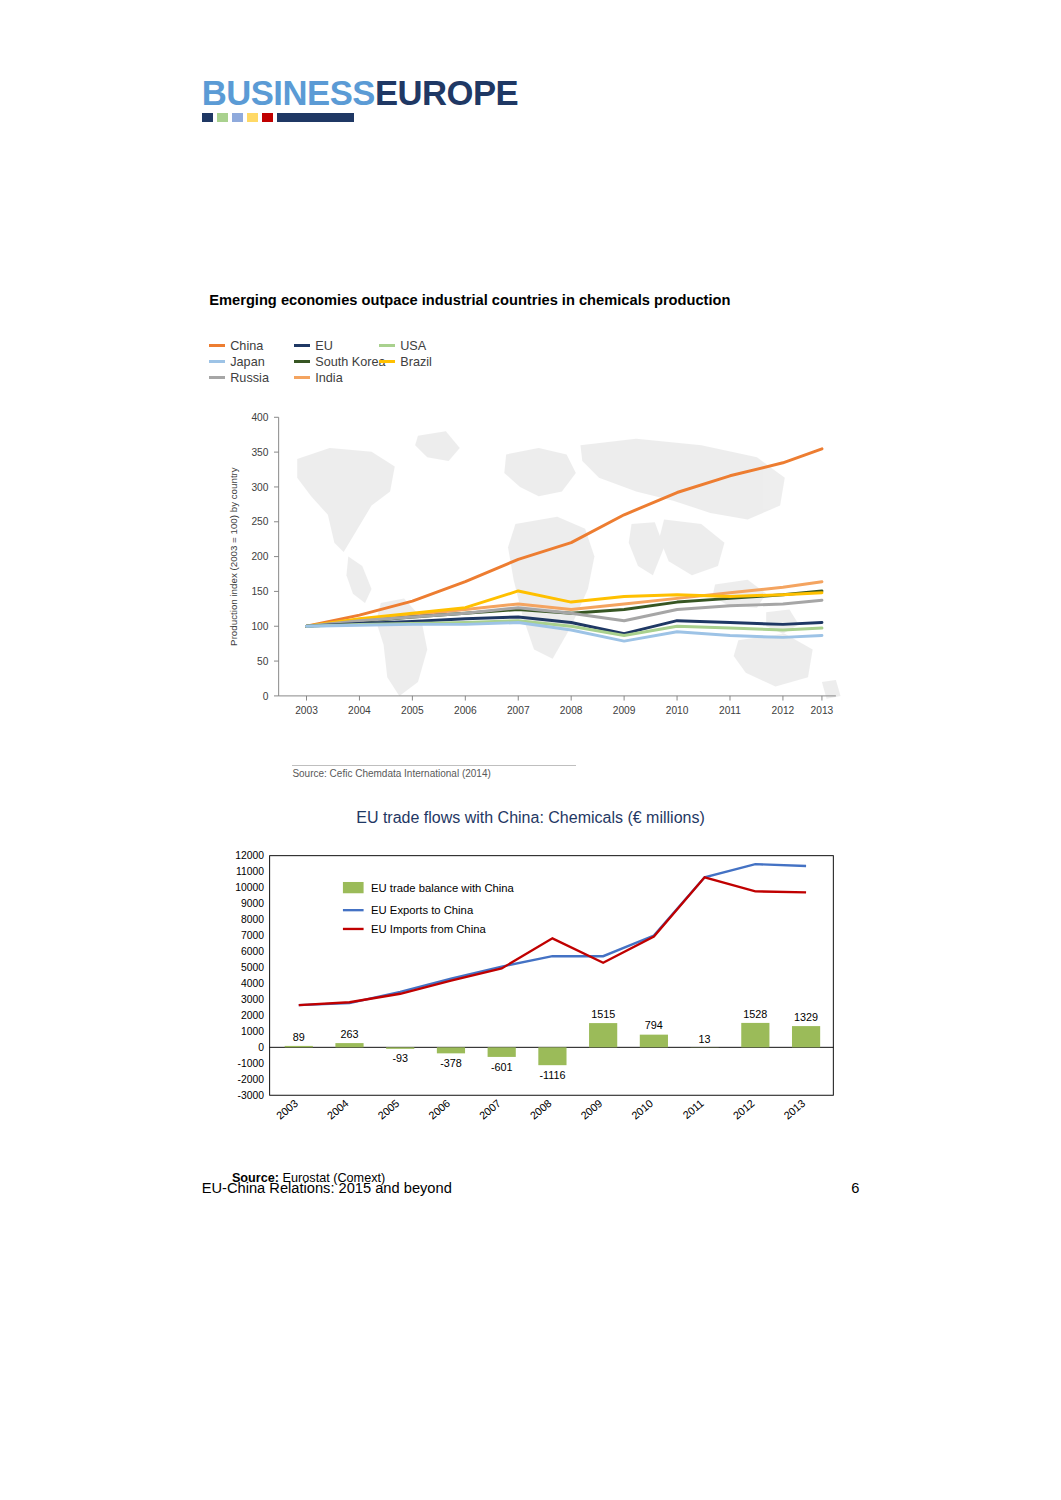BUSINESS EUROPE
Emerging economies outpace industrial countries in chemicals production
China
EU
USA
Japan
South Korea
Brazil
Russia
India
0 50 100 150 200 250 300 350 400 Production index (2003 = 100) by country 2003 2004 2005 2006 2007 2008 2009 2010 2011 2012 2013
Source: Cefic Chemdata International (2014)
EU trade flows with China: Chemicals (€ millions)
12000 11000 10000 9000 8000 7000 6000 5000 4000 3000 2000 1000 0 -1000 -2000 -3000 89 263 -93 -378 -601 -1116 1515 794 13 1528 1329 EU trade balance with China EU Exports to China EU Imports from China 2003 2004 2005 2006 2007 2008 2009 2010 2011 2012 2013
Source: Eurostat (Comext)
EU-China Relations: 2015 and beyond 6